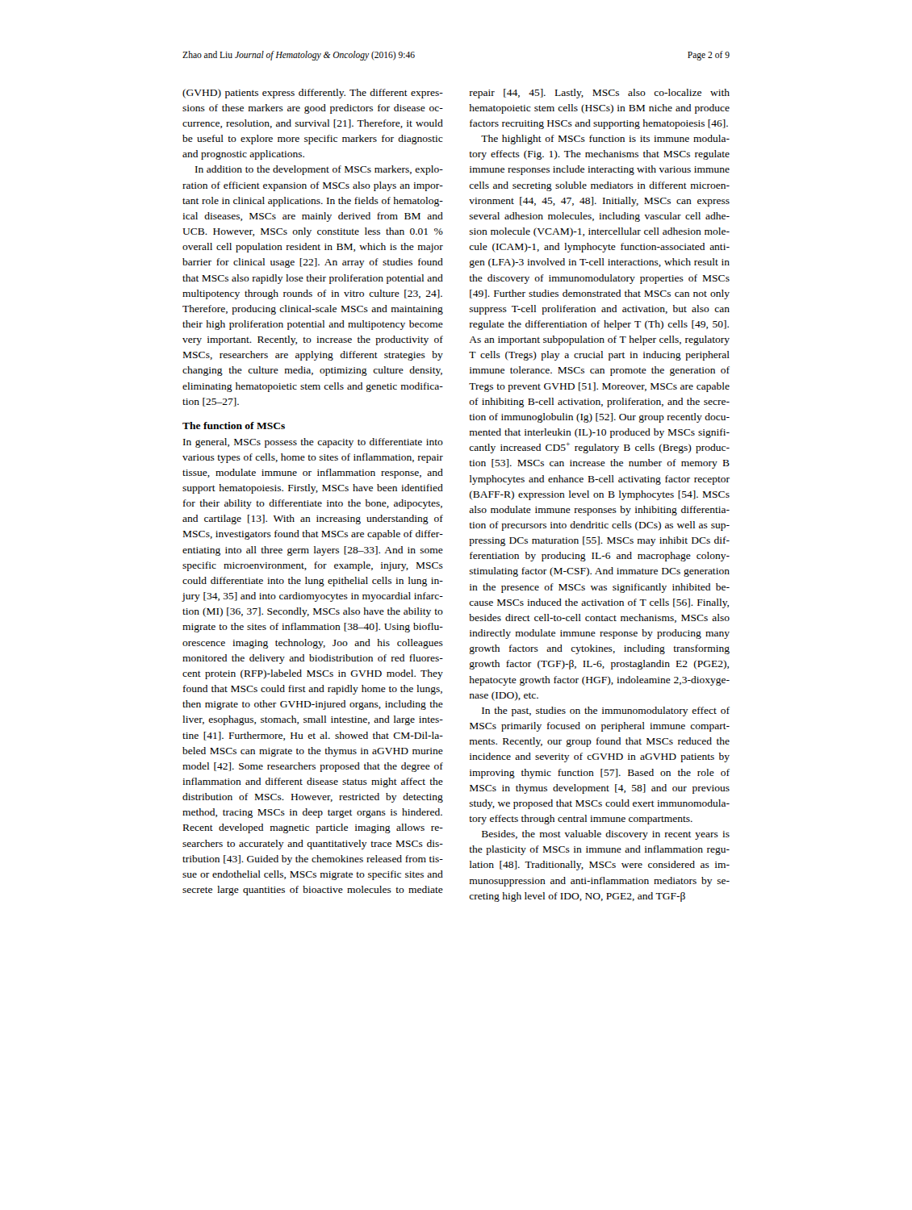Zhao and Liu Journal of Hematology & Oncology (2016) 9:46
Page 2 of 9
(GVHD) patients express differently. The different expressions of these markers are good predictors for disease occurrence, resolution, and survival [21]. Therefore, it would be useful to explore more specific markers for diagnostic and prognostic applications.
In addition to the development of MSCs markers, exploration of efficient expansion of MSCs also plays an important role in clinical applications. In the fields of hematological diseases, MSCs are mainly derived from BM and UCB. However, MSCs only constitute less than 0.01 % overall cell population resident in BM, which is the major barrier for clinical usage [22]. An array of studies found that MSCs also rapidly lose their proliferation potential and multipotency through rounds of in vitro culture [23, 24]. Therefore, producing clinical-scale MSCs and maintaining their high proliferation potential and multipotency become very important. Recently, to increase the productivity of MSCs, researchers are applying different strategies by changing the culture media, optimizing culture density, eliminating hematopoietic stem cells and genetic modification [25–27].
The function of MSCs
In general, MSCs possess the capacity to differentiate into various types of cells, home to sites of inflammation, repair tissue, modulate immune or inflammation response, and support hematopoiesis. Firstly, MSCs have been identified for their ability to differentiate into the bone, adipocytes, and cartilage [13]. With an increasing understanding of MSCs, investigators found that MSCs are capable of differentiating into all three germ layers [28–33]. And in some specific microenvironment, for example, injury, MSCs could differentiate into the lung epithelial cells in lung injury [34, 35] and into cardiomyocytes in myocardial infarction (MI) [36, 37]. Secondly, MSCs also have the ability to migrate to the sites of inflammation [38–40]. Using biofluorescence imaging technology, Joo and his colleagues monitored the delivery and biodistribution of red fluorescent protein (RFP)-labeled MSCs in GVHD model. They found that MSCs could first and rapidly home to the lungs, then migrate to other GVHD-injured organs, including the liver, esophagus, stomach, small intestine, and large intestine [41]. Furthermore, Hu et al. showed that CM-Dil-labeled MSCs can migrate to the thymus in aGVHD murine model [42]. Some researchers proposed that the degree of inflammation and different disease status might affect the distribution of MSCs. However, restricted by detecting method, tracing MSCs in deep target organs is hindered. Recent developed magnetic particle imaging allows researchers to accurately and quantitatively trace MSCs distribution [43]. Guided by the chemokines released from tissue or endothelial cells, MSCs migrate to specific sites and secrete large quantities of bioactive molecules to mediate repair [44, 45]. Lastly, MSCs also co-localize with hematopoietic stem cells (HSCs) in BM niche and produce factors recruiting HSCs and supporting hematopoiesis [46].
The highlight of MSCs function is its immune modulatory effects (Fig. 1). The mechanisms that MSCs regulate immune responses include interacting with various immune cells and secreting soluble mediators in different microenvironment [44, 45, 47, 48]. Initially, MSCs can express several adhesion molecules, including vascular cell adhesion molecule (VCAM)-1, intercellular cell adhesion molecule (ICAM)-1, and lymphocyte function-associated antigen (LFA)-3 involved in T-cell interactions, which result in the discovery of immunomodulatory properties of MSCs [49]. Further studies demonstrated that MSCs can not only suppress T-cell proliferation and activation, but also can regulate the differentiation of helper T (Th) cells [49, 50]. As an important subpopulation of T helper cells, regulatory T cells (Tregs) play a crucial part in inducing peripheral immune tolerance. MSCs can promote the generation of Tregs to prevent GVHD [51]. Moreover, MSCs are capable of inhibiting B-cell activation, proliferation, and the secretion of immunoglobulin (Ig) [52]. Our group recently documented that interleukin (IL)-10 produced by MSCs significantly increased CD5+ regulatory B cells (Bregs) production [53]. MSCs can increase the number of memory B lymphocytes and enhance B-cell activating factor receptor (BAFF-R) expression level on B lymphocytes [54]. MSCs also modulate immune responses by inhibiting differentiation of precursors into dendritic cells (DCs) as well as suppressing DCs maturation [55]. MSCs may inhibit DCs differentiation by producing IL-6 and macrophage colony-stimulating factor (M-CSF). And immature DCs generation in the presence of MSCs was significantly inhibited because MSCs induced the activation of T cells [56]. Finally, besides direct cell-to-cell contact mechanisms, MSCs also indirectly modulate immune response by producing many growth factors and cytokines, including transforming growth factor (TGF)-β, IL-6, prostaglandin E2 (PGE2), hepatocyte growth factor (HGF), indoleamine 2,3-dioxygenase (IDO), etc.
In the past, studies on the immunomodulatory effect of MSCs primarily focused on peripheral immune compartments. Recently, our group found that MSCs reduced the incidence and severity of cGVHD in aGVHD patients by improving thymic function [57]. Based on the role of MSCs in thymus development [4, 58] and our previous study, we proposed that MSCs could exert immunomodulatory effects through central immune compartments.
Besides, the most valuable discovery in recent years is the plasticity of MSCs in immune and inflammation regulation [48]. Traditionally, MSCs were considered as immunosuppression and anti-inflammation mediators by secreting high level of IDO, NO, PGE2, and TGF-β